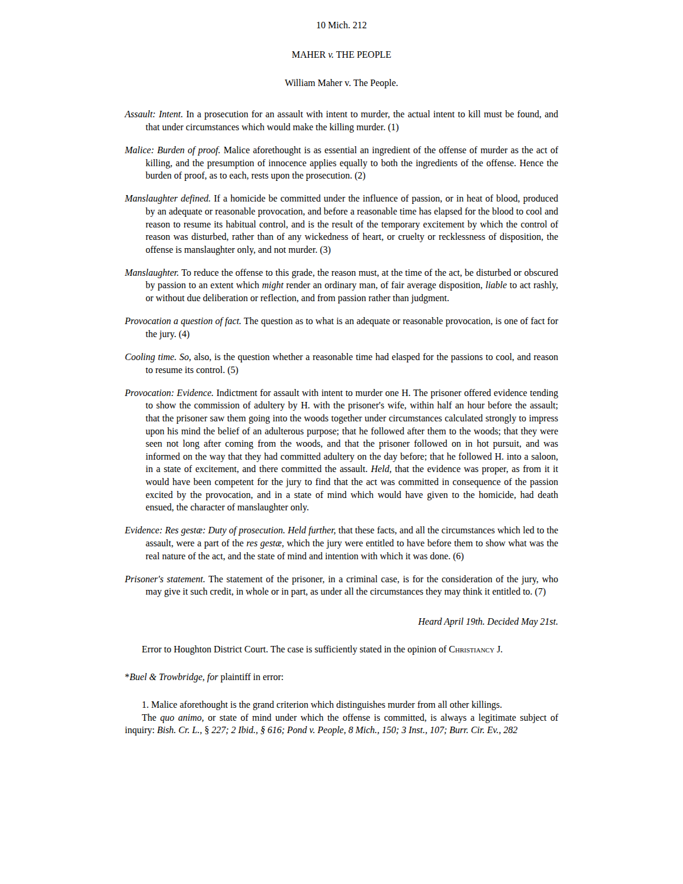10 Mich. 212
MAHER v. THE PEOPLE
William Maher v. The People.
Assault: Intent. In a prosecution for an assault with intent to murder, the actual intent to kill must be found, and that under circumstances which would make the killing murder. (1)
Malice: Burden of proof. Malice aforethought is as essential an ingredient of the offense of murder as the act of killing, and the presumption of innocence applies equally to both the ingredients of the offense. Hence the burden of proof, as to each, rests upon the prosecution. (2)
Manslaughter defined. If a homicide be committed under the influence of passion, or in heat of blood, produced by an adequate or reasonable provocation, and before a reasonable time has elapsed for the blood to cool and reason to resume its habitual control, and is the result of the temporary excitement by which the control of reason was disturbed, rather than of any wickedness of heart, or cruelty or recklessness of disposition, the offense is manslaughter only, and not murder. (3)
Manslaughter. To reduce the offense to this grade, the reason must, at the time of the act, be disturbed or obscured by passion to an extent which might render an ordinary man, of fair average disposition, liable to act rashly, or without due deliberation or reflection, and from passion rather than judgment.
Provocation a question of fact. The question as to what is an adequate or reasonable provocation, is one of fact for the jury. (4)
Cooling time. So, also, is the question whether a reasonable time had elasped for the passions to cool, and reason to resume its control. (5)
Provocation: Evidence. Indictment for assault with intent to murder one H. The prisoner offered evidence tending to show the commission of adultery by H. with the prisoner's wife, within half an hour before the assault; that the prisoner saw them going into the woods together under circumstances calculated strongly to impress upon his mind the belief of an adulterous purpose; that he followed after them to the woods; that they were seen not long after coming from the woods, and that the prisoner followed on in hot pursuit, and was informed on the way that they had committed adultery on the day before; that he followed H. into a saloon, in a state of excitement, and there committed the assault. Held, that the evidence was proper, as from it it would have been competent for the jury to find that the act was committed in consequence of the passion excited by the provocation, and in a state of mind which would have given to the homicide, had death ensued, the character of manslaughter only.
Evidence: Res gestæ: Duty of prosecution. Held further, that these facts, and all the circumstances which led to the assault, were a part of the res gestæ, which the jury were entitled to have before them to show what was the real nature of the act, and the state of mind and intention with which it was done. (6)
Prisoner's statement. The statement of the prisoner, in a criminal case, is for the consideration of the jury, who may give it such credit, in whole or in part, as under all the circumstances they may think it entitled to. (7)
Heard April 19th. Decided May 21st.
Error to Houghton District Court. The case is sufficiently stated in the opinion of Christiancy J.
*Buel & Trowbridge, for plaintiff in error:
1. Malice aforethought is the grand criterion which distinguishes murder from all other killings.
The quo animo, or state of mind under which the offense is committed, is always a legitimate subject of inquiry: Bish. Cr. L., § 227; 2 Ibid., § 616; Pond v. People, 8 Mich., 150; 3 Inst., 107; Burr. Cir. Ev., 282